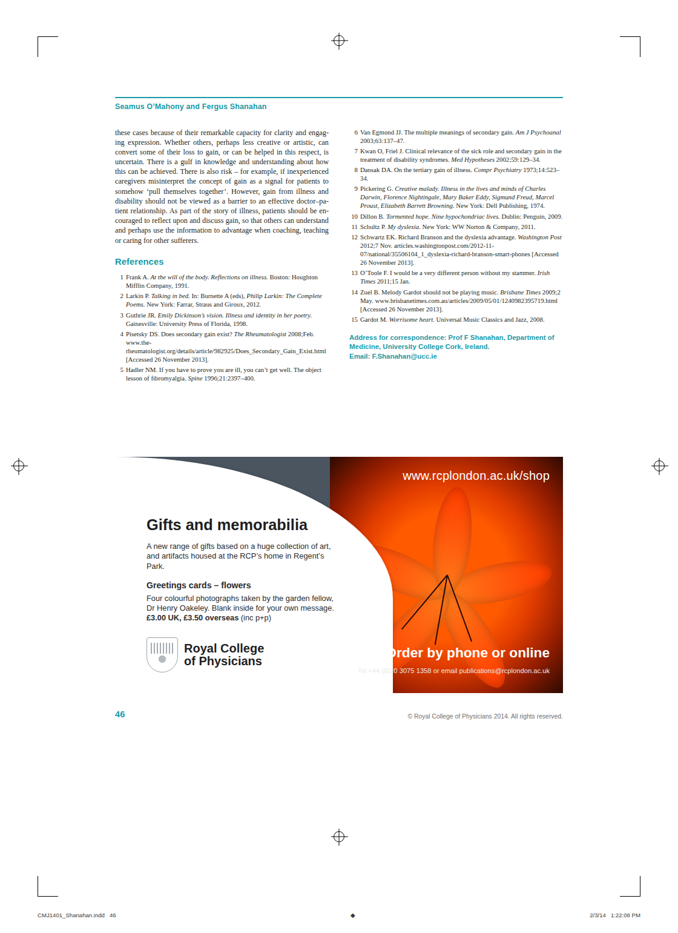Seamus O’Mahony and Fergus Shanahan
these cases because of their remarkable capacity for clarity and engaging expression. Whether others, perhaps less creative or artistic, can convert some of their loss to gain, or can be helped in this respect, is uncertain. There is a gulf in knowledge and understanding about how this can be achieved. There is also risk – for example, if inexperienced caregivers misinterpret the concept of gain as a signal for patients to somehow ‘pull themselves together’. However, gain from illness and disability should not be viewed as a barrier to an effective doctor–patient relationship. As part of the story of illness, patients should be encouraged to reflect upon and discuss gain, so that others can understand and perhaps use the information to advantage when coaching, teaching or caring for other sufferers.
References
Frank A. At the will of the body. Reflections on illness. Boston: Houghton Mifflin Company, 1991.
Larkin P. Talking in bed. In: Burnette A (eds), Philip Larkin: The Complete Poems. New York: Farrar, Straus and Giroux, 2012.
Guthrie JR. Emily Dickinson’s vision. Illness and identity in her poetry. Gainesville: University Press of Florida, 1998.
Pisetsky DS. Does secondary gain exist? The Rheumatologist 2008;Feb. www.the-rheumatologist.org/details/article/982925/Does_Secondary_Gain_Exist.html [Accessed 26 November 2013].
Hadler NM. If you have to prove you are ill, you can’t get well. The object lesson of fibromyalgia. Spine 1996;21:2397–400.
Van Egmond JJ. The multiple meanings of secondary gain. Am J Psychoanal 2003;63:137–47.
Kwan O, Friel J. Clinical relevance of the sick role and secondary gain in the treatment of disability syndromes. Med Hypotheses 2002;59:129–34.
Dansak DA. On the tertiary gain of illness. Compr Psychiatry 1973;14:523–34.
Pickering G. Creative malady. Illness in the lives and minds of Charles Darwin, Florence Nightingale, Mary Baker Eddy, Sigmund Freud, Marcel Proust, Elizabeth Barrett Browning. New York: Dell Publishing, 1974.
Dillon B. Tormented hope. Nine hypochondriac lives. Dublin: Penguin, 2009.
Schultz P. My dyslexia. New York: WW Norton & Company, 2011.
Schwartz EK. Richard Branson and the dyslexia advantage. Washington Post 2012;7 Nov. articles.washingtonpost.com/2012-11-07/national/35506104_1_dyslexia-richard-branson-smart-phones [Accessed 26 November 2013].
O’Toole F. I would be a very different person without my stammer. Irish Times 2011;15 Jan.
Zuel B. Melody Gardot should not be playing music. Brisbane Times 2009;2 May. www.brisbanetimes.com.au/articles/2009/05/01/1240982395719.html [Accessed 26 November 2013].
Gardot M. Worrisome heart. Universal Music Classics and Jazz, 2008.
Address for correspondence: Prof F Shanahan, Department of Medicine, University College Cork, Ireland.
Email: F.Shanahan@ucc.ie
www.rcplondon.ac.uk/shop
Gifts and memorabilia
A new range of gifts based on a huge collection of art, and artifacts housed at the RCP’s home in Regent’s Park.
Greetings cards – flowers
Four colourful photographs taken by the garden fellow, Dr Henry Oakeley. Blank inside for your own message.
£3.00 UK, £3.50 overseas (inc p+p)
Order by phone or online
Tel +44 (0)20 3075 1358 or email publications@rcplondon.ac.uk
Royal College
of Physicians
46
© Royal College of Physicians 2014. All rights reserved.
CMJ1401_Shanahan.indd 46 ◆ 2/3/14 1:22:08 PM